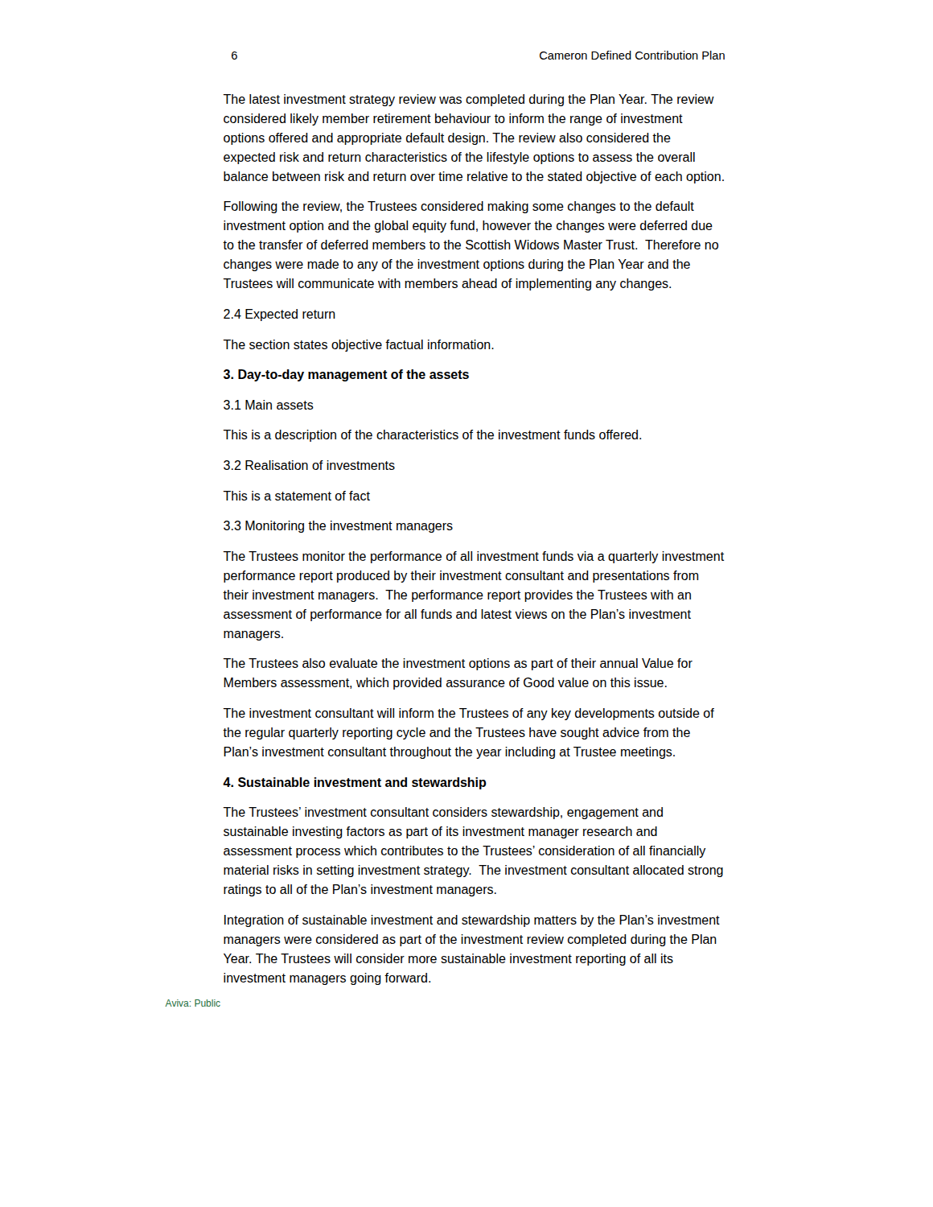6 Cameron Defined Contribution Plan
The latest investment strategy review was completed during the Plan Year. The review considered likely member retirement behaviour to inform the range of investment options offered and appropriate default design. The review also considered the expected risk and return characteristics of the lifestyle options to assess the overall balance between risk and return over time relative to the stated objective of each option.
Following the review, the Trustees considered making some changes to the default investment option and the global equity fund, however the changes were deferred due to the transfer of deferred members to the Scottish Widows Master Trust. Therefore no changes were made to any of the investment options during the Plan Year and the Trustees will communicate with members ahead of implementing any changes.
2.4 Expected return
The section states objective factual information.
3. Day-to-day management of the assets
3.1 Main assets
This is a description of the characteristics of the investment funds offered.
3.2 Realisation of investments
This is a statement of fact
3.3 Monitoring the investment managers
The Trustees monitor the performance of all investment funds via a quarterly investment performance report produced by their investment consultant and presentations from their investment managers. The performance report provides the Trustees with an assessment of performance for all funds and latest views on the Plan’s investment managers.
The Trustees also evaluate the investment options as part of their annual Value for Members assessment, which provided assurance of Good value on this issue.
The investment consultant will inform the Trustees of any key developments outside of the regular quarterly reporting cycle and the Trustees have sought advice from the Plan’s investment consultant throughout the year including at Trustee meetings.
4. Sustainable investment and stewardship
The Trustees’ investment consultant considers stewardship, engagement and sustainable investing factors as part of its investment manager research and assessment process which contributes to the Trustees’ consideration of all financially material risks in setting investment strategy. The investment consultant allocated strong ratings to all of the Plan’s investment managers.
Integration of sustainable investment and stewardship matters by the Plan’s investment managers were considered as part of the investment review completed during the Plan Year. The Trustees will consider more sustainable investment reporting of all its investment managers going forward.
Aviva: Public